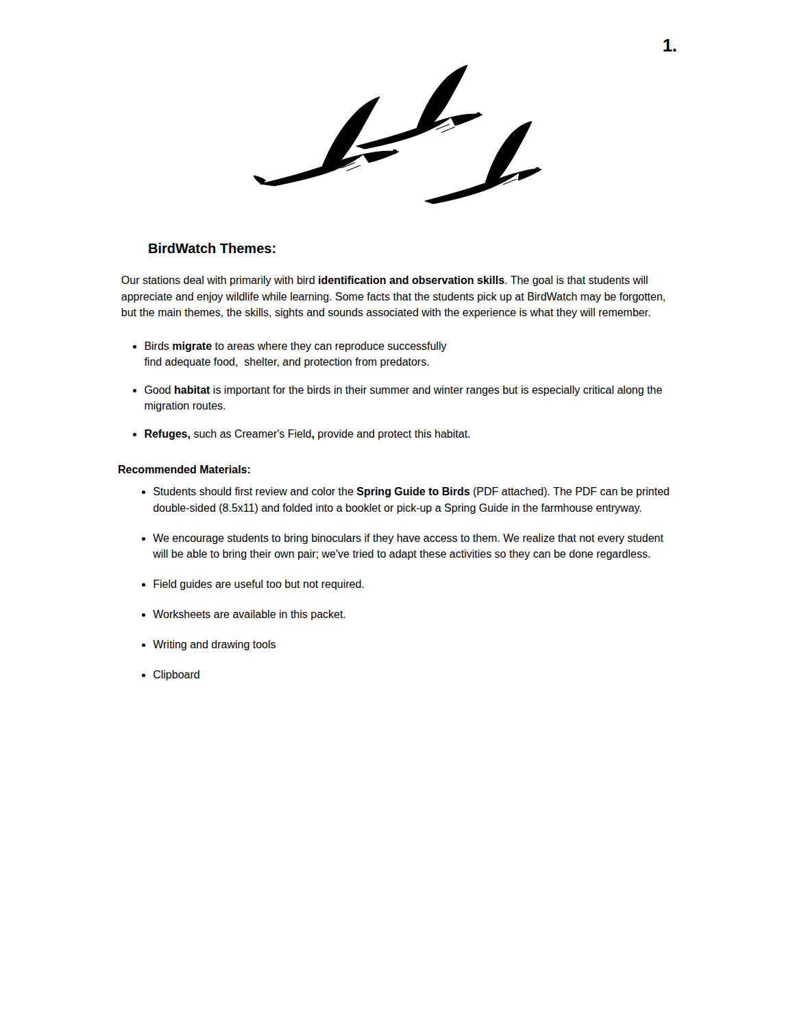1.
BirdWatch Themes:
Our stations deal with primarily with bird identification and observation skills. The goal is that students will appreciate and enjoy wildlife while learning. Some facts that the students pick up at BirdWatch may be forgotten, but the main themes, the skills, sights and sounds associated with the experience is what they will remember.
Birds migrate to areas where they can reproduce successfully
find adequate food, shelter, and protection from predators.
Good habitat is important for the birds in their summer and winter ranges but is especially critical along the migration routes.
Refuges, such as Creamer's Field, provide and protect this habitat.
Recommended Materials:
Students should first review and color the Spring Guide to Birds (PDF attached). The PDF can be printed double-sided (8.5x11) and folded into a booklet or pick-up a Spring Guide in the farmhouse entryway.
We encourage students to bring binoculars if they have access to them. We realize that not every student will be able to bring their own pair; we've tried to adapt these activities so they can be done regardless.
Field guides are useful too but not required.
Worksheets are available in this packet.
Writing and drawing tools
Clipboard